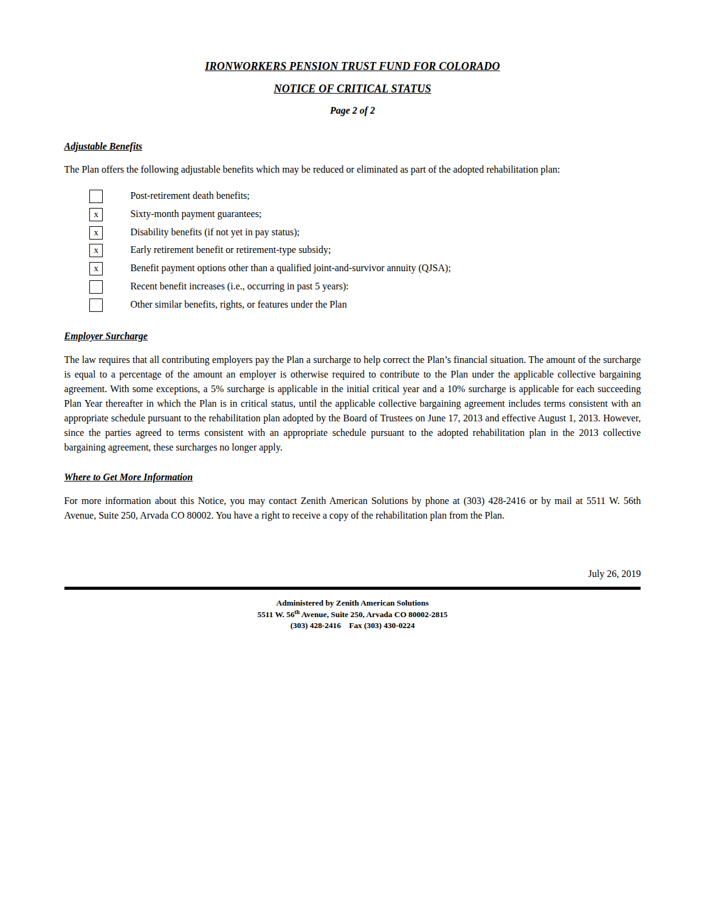IRONWORKERS PENSION TRUST FUND FOR COLORADO
NOTICE OF CRITICAL STATUS
Page 2 of 2
Adjustable Benefits
The Plan offers the following adjustable benefits which may be reduced or eliminated as part of the adopted rehabilitation plan:
| | Post-retirement death benefits; |
| x | Sixty-month payment guarantees; |
| x | Disability benefits (if not yet in pay status); |
| x | Early retirement benefit or retirement-type subsidy; |
| x | Benefit payment options other than a qualified joint-and-survivor annuity (QJSA); |
| | Recent benefit increases (i.e., occurring in past 5 years): |
| | Other similar benefits, rights, or features under the Plan |
Employer Surcharge
The law requires that all contributing employers pay the Plan a surcharge to help correct the Plan’s financial situation. The amount of the surcharge is equal to a percentage of the amount an employer is otherwise required to contribute to the Plan under the applicable collective bargaining agreement. With some exceptions, a 5% surcharge is applicable in the initial critical year and a 10% surcharge is applicable for each succeeding Plan Year thereafter in which the Plan is in critical status, until the applicable collective bargaining agreement includes terms consistent with an appropriate schedule pursuant to the rehabilitation plan adopted by the Board of Trustees on June 17, 2013 and effective August 1, 2013. However, since the parties agreed to terms consistent with an appropriate schedule pursuant to the adopted rehabilitation plan in the 2013 collective bargaining agreement, these surcharges no longer apply.
Where to Get More Information
For more information about this Notice, you may contact Zenith American Solutions by phone at (303) 428-2416 or by mail at 5511 W. 56th Avenue, Suite 250, Arvada CO 80002. You have a right to receive a copy of the rehabilitation plan from the Plan.
July 26, 2019
Administered by Zenith American Solutions
5511 W. 56th Avenue, Suite 250, Arvada CO 80002-2815
(303) 428-2416 Fax (303) 430-0224